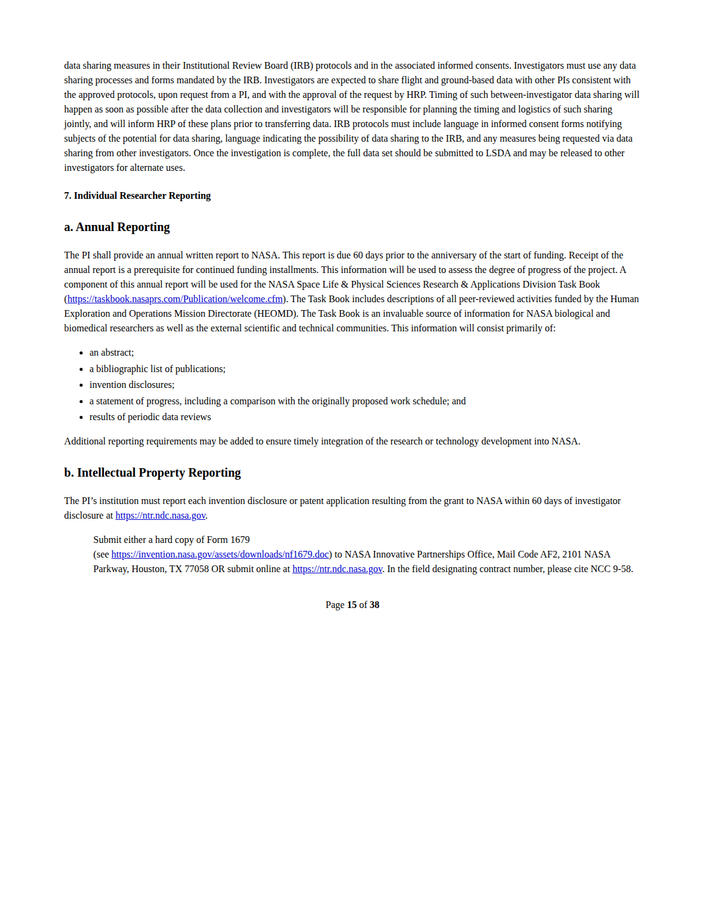data sharing measures in their Institutional Review Board (IRB) protocols and in the associated informed consents. Investigators must use any data sharing processes and forms mandated by the IRB. Investigators are expected to share flight and ground-based data with other PIs consistent with the approved protocols, upon request from a PI, and with the approval of the request by HRP. Timing of such between-investigator data sharing will happen as soon as possible after the data collection and investigators will be responsible for planning the timing and logistics of such sharing jointly, and will inform HRP of these plans prior to transferring data. IRB protocols must include language in informed consent forms notifying subjects of the potential for data sharing, language indicating the possibility of data sharing to the IRB, and any measures being requested via data sharing from other investigators. Once the investigation is complete, the full data set should be submitted to LSDA and may be released to other investigators for alternate uses.
7. Individual Researcher Reporting
a. Annual Reporting
The PI shall provide an annual written report to NASA. This report is due 60 days prior to the anniversary of the start of funding. Receipt of the annual report is a prerequisite for continued funding installments. This information will be used to assess the degree of progress of the project. A component of this annual report will be used for the NASA Space Life & Physical Sciences Research & Applications Division Task Book (https://taskbook.nasaprs.com/Publication/welcome.cfm). The Task Book includes descriptions of all peer-reviewed activities funded by the Human Exploration and Operations Mission Directorate (HEOMD). The Task Book is an invaluable source of information for NASA biological and biomedical researchers as well as the external scientific and technical communities. This information will consist primarily of:
an abstract;
a bibliographic list of publications;
invention disclosures;
a statement of progress, including a comparison with the originally proposed work schedule; and
results of periodic data reviews
Additional reporting requirements may be added to ensure timely integration of the research or technology development into NASA.
b. Intellectual Property Reporting
The PI’s institution must report each invention disclosure or patent application resulting from the grant to NASA within 60 days of investigator disclosure at https://ntr.ndc.nasa.gov.
Submit either a hard copy of Form 1679
(see https://invention.nasa.gov/assets/downloads/nf1679.doc) to NASA Innovative Partnerships Office, Mail Code AF2, 2101 NASA Parkway, Houston, TX 77058 OR submit online at https://ntr.ndc.nasa.gov. In the field designating contract number, please cite NCC 9-58.
Page 15 of 38